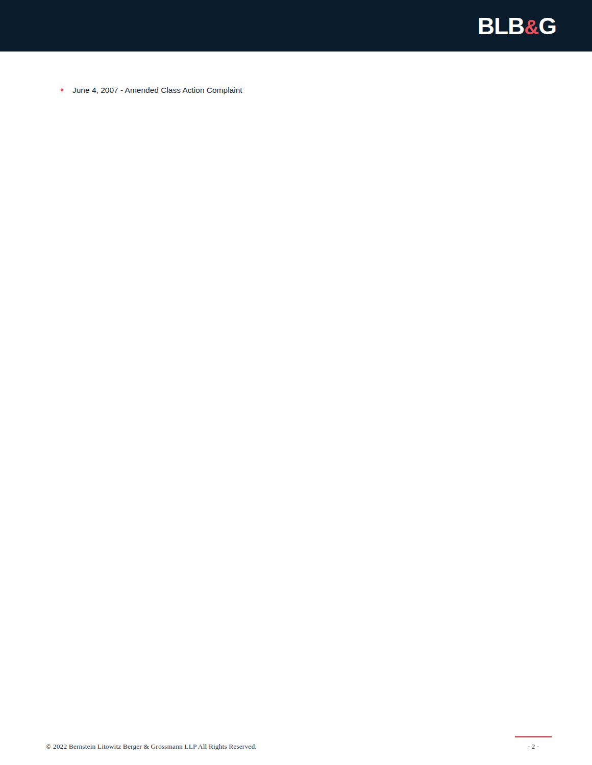BLB&G
June 4, 2007 - Amended Class Action Complaint
© 2022 Bernstein Litowitz Berger & Grossmann LLP All Rights Reserved.
- 2 -